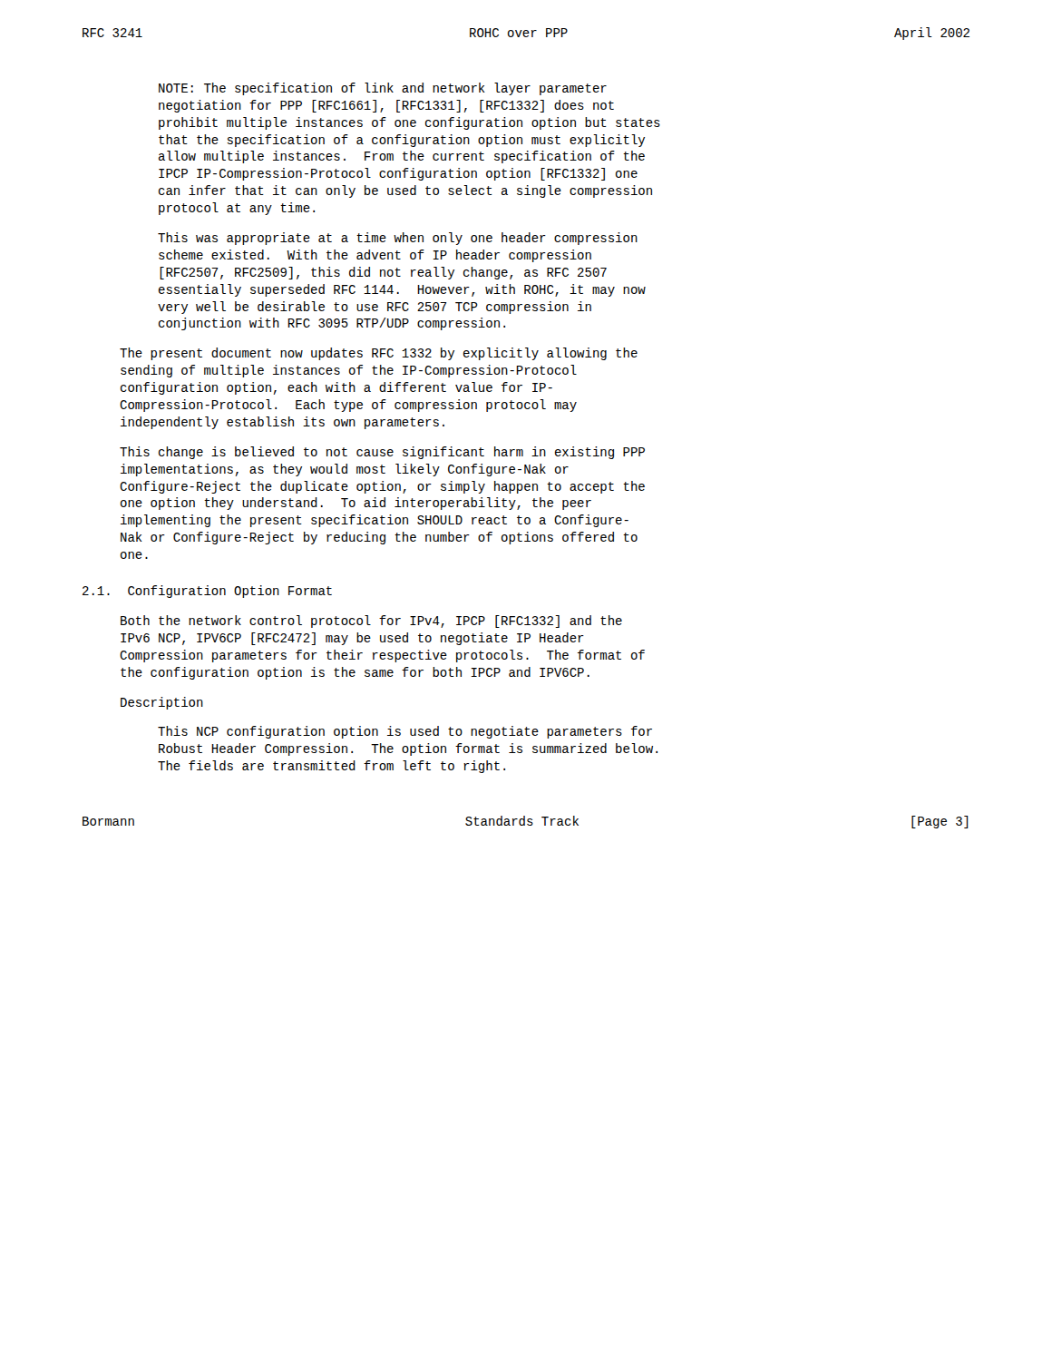RFC 3241 ROHC over PPP April 2002
NOTE: The specification of link and network layer parameter negotiation for PPP [RFC1661], [RFC1331], [RFC1332] does not prohibit multiple instances of one configuration option but states that the specification of a configuration option must explicitly allow multiple instances. From the current specification of the IPCP IP-Compression-Protocol configuration option [RFC1332] one can infer that it can only be used to select a single compression protocol at any time.
This was appropriate at a time when only one header compression scheme existed. With the advent of IP header compression [RFC2507, RFC2509], this did not really change, as RFC 2507 essentially superseded RFC 1144. However, with ROHC, it may now very well be desirable to use RFC 2507 TCP compression in conjunction with RFC 3095 RTP/UDP compression.
The present document now updates RFC 1332 by explicitly allowing the sending of multiple instances of the IP-Compression-Protocol configuration option, each with a different value for IP- Compression-Protocol. Each type of compression protocol may independently establish its own parameters.
This change is believed to not cause significant harm in existing PPP implementations, as they would most likely Configure-Nak or Configure-Reject the duplicate option, or simply happen to accept the one option they understand. To aid interoperability, the peer implementing the present specification SHOULD react to a Configure- Nak or Configure-Reject by reducing the number of options offered to one.
2.1. Configuration Option Format
Both the network control protocol for IPv4, IPCP [RFC1332] and the IPv6 NCP, IPV6CP [RFC2472] may be used to negotiate IP Header Compression parameters for their respective protocols. The format of the configuration option is the same for both IPCP and IPV6CP.
Description
This NCP configuration option is used to negotiate parameters for Robust Header Compression. The option format is summarized below. The fields are transmitted from left to right.
Bormann Standards Track [Page 3]